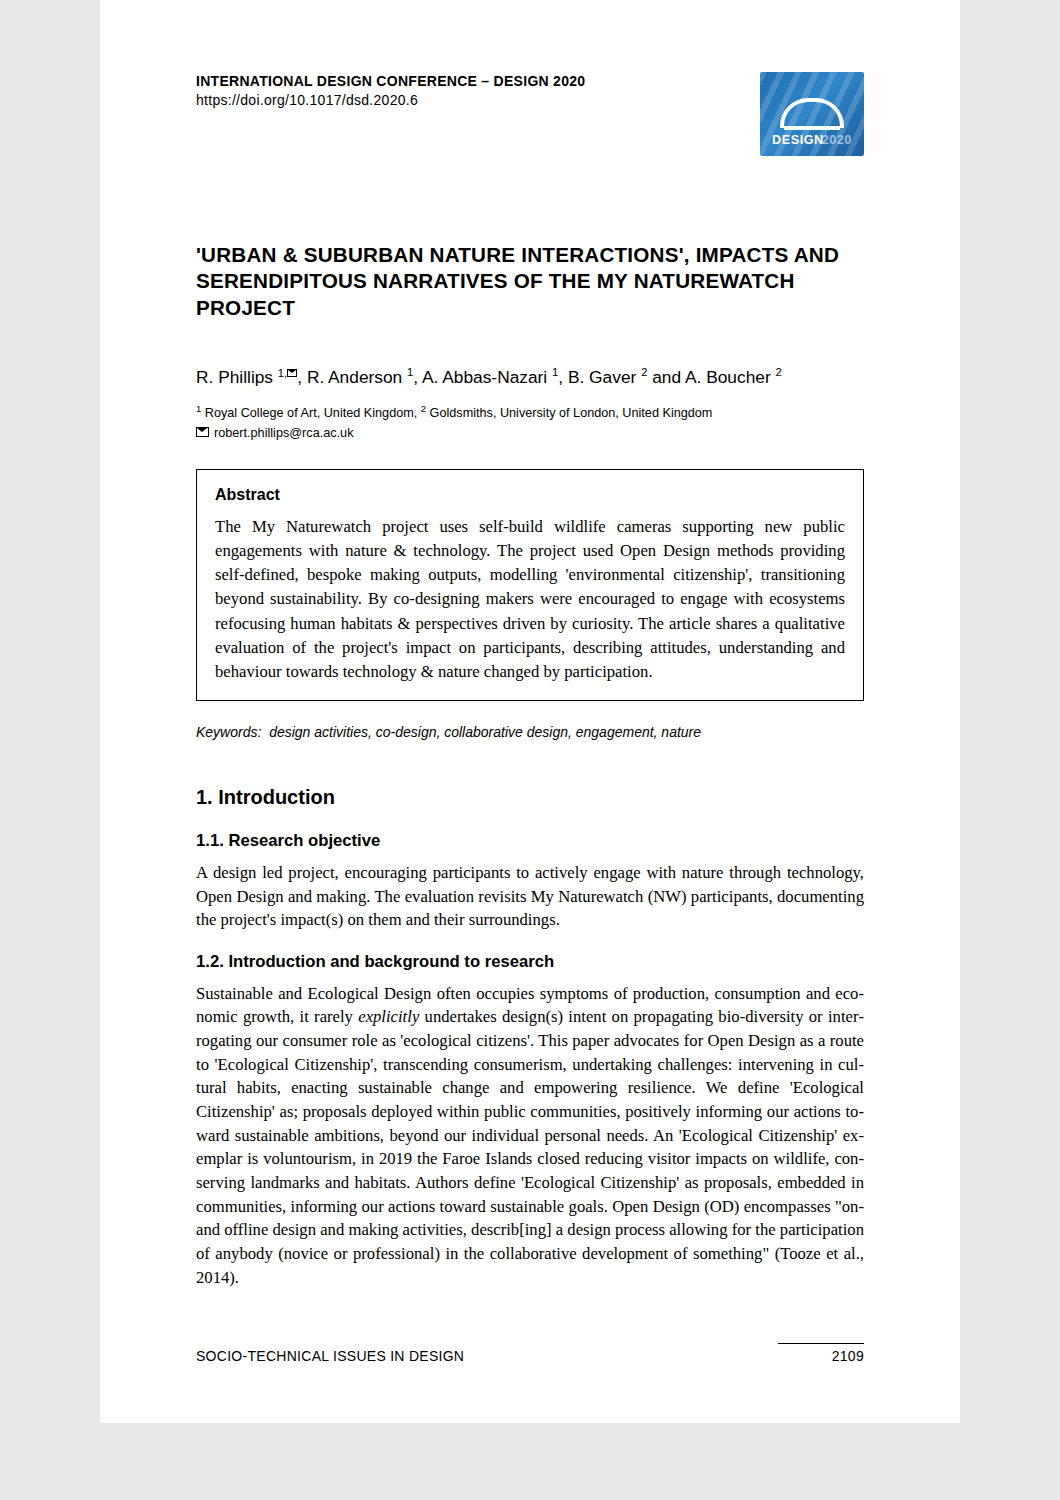International Design Conference – Design 2020
https://doi.org/10.1017/dsd.2020.6
DESIGN2020
'Urban & Suburban Nature Interactions', Impacts and Serendipitous Narratives of the My Naturewatch Project
R. Phillips 1,, R. Anderson 1, A. Abbas-Nazari 1, B. Gaver 2 and A. Boucher 2
1 Royal College of Art, United Kingdom, 2 Goldsmiths, University of London, United Kingdom
robert.phillips@rca.ac.uk
Abstract
The My Naturewatch project uses self-build wildlife cameras supporting new public engagements with nature & technology. The project used Open Design methods providing self-defined, bespoke making outputs, modelling 'environmental citizenship', transitioning beyond sustainability. By co-designing makers were encouraged to engage with ecosystems refocusing human habitats & perspectives driven by curiosity. The article shares a qualitative evaluation of the project's impact on participants, describing attitudes, understanding and behaviour towards technology & nature changed by participation.
Keywords: design activities, co-design, collaborative design, engagement, nature
1. Introduction
1.1. Research objective
A design led project, encouraging participants to actively engage with nature through technology, Open Design and making. The evaluation revisits My Naturewatch (NW) participants, documenting the project's impact(s) on them and their surroundings.
1.2. Introduction and background to research
Sustainable and Ecological Design often occupies symptoms of production, consumption and economic growth, it rarely explicitly undertakes design(s) intent on propagating bio-diversity or interrogating our consumer role as 'ecological citizens'. This paper advocates for Open Design as a route to 'Ecological Citizenship', transcending consumerism, undertaking challenges: intervening in cultural habits, enacting sustainable change and empowering resilience. We define 'Ecological Citizenship' as; proposals deployed within public communities, positively informing our actions toward sustainable ambitions, beyond our individual personal needs. An 'Ecological Citizenship' exemplar is voluntourism, in 2019 the Faroe Islands closed reducing visitor impacts on wildlife, conserving landmarks and habitats. Authors define 'Ecological Citizenship' as proposals, embedded in communities, informing our actions toward sustainable goals. Open Design (OD) encompasses "on- and offline design and making activities, describ[ing] a design process allowing for the participation of anybody (novice or professional) in the collaborative development of something" (Tooze et al., 2014).
Socio-technical issues in design
2109